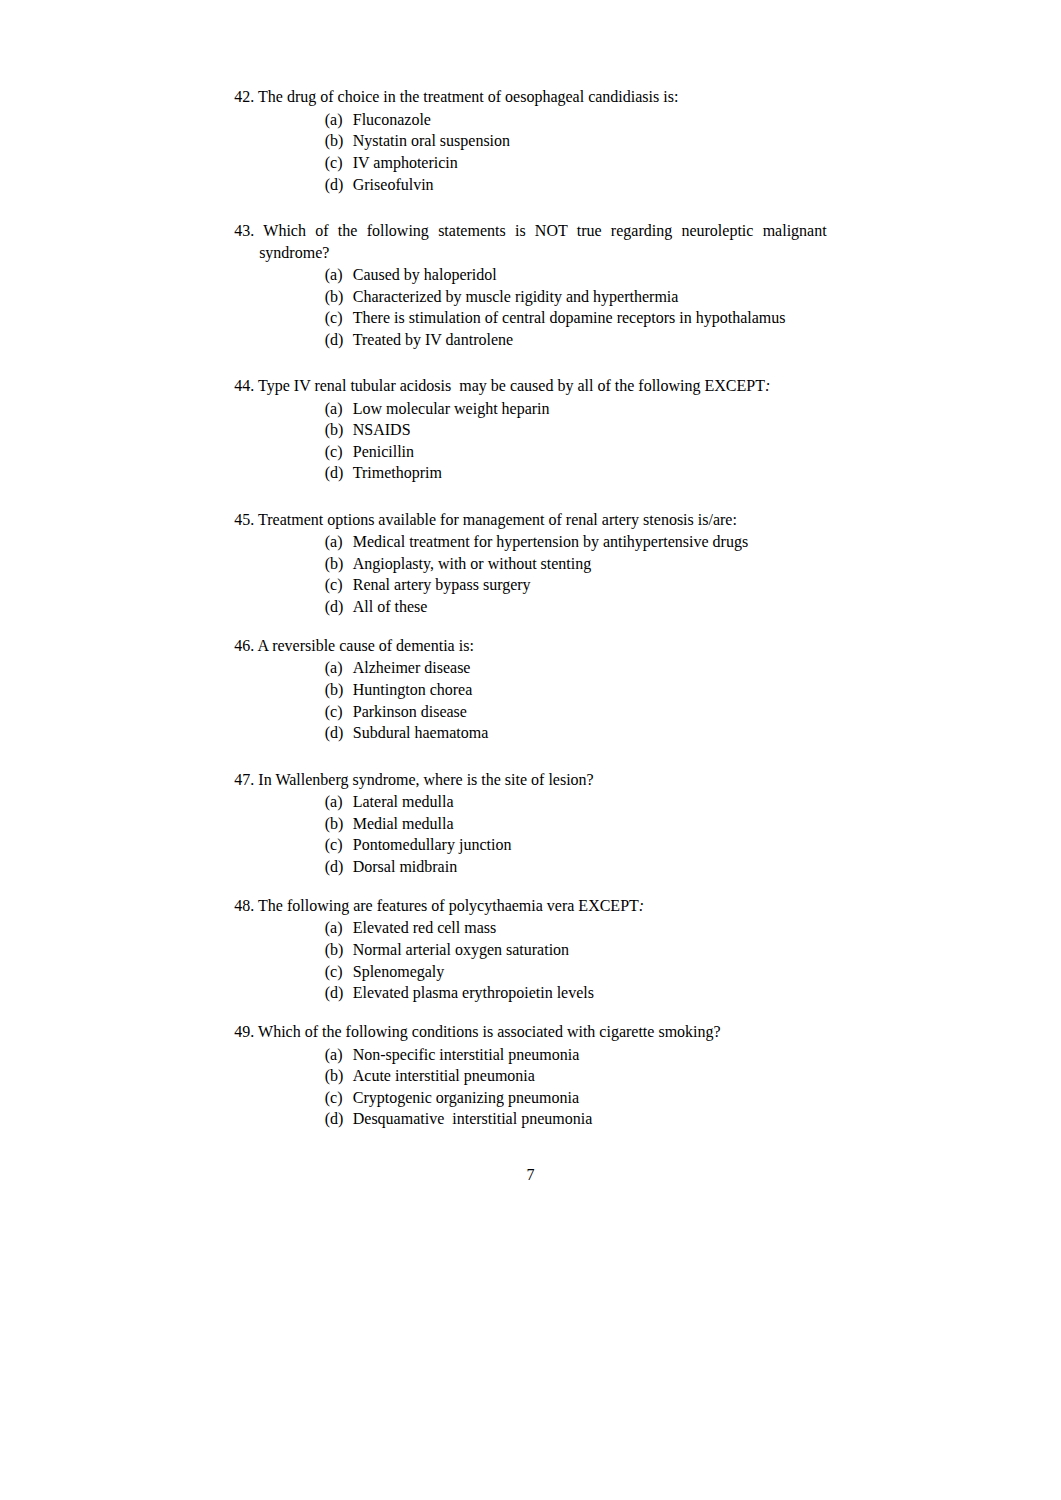42. The drug of choice in the treatment of oesophageal candidiasis is:
(a) Fluconazole
(b) Nystatin oral suspension
(c) IV amphotericin
(d) Griseofulvin
43. Which of the following statements is NOT true regarding neuroleptic malignant syndrome?
(a) Caused by haloperidol
(b) Characterized by muscle rigidity and hyperthermia
(c) There is stimulation of central dopamine receptors in hypothalamus
(d) Treated by IV dantrolene
44. Type IV renal tubular acidosis may be caused by all of the following EXCEPT:
(a) Low molecular weight heparin
(b) NSAIDS
(c) Penicillin
(d) Trimethoprim
45. Treatment options available for management of renal artery stenosis is/are:
(a) Medical treatment for hypertension by antihypertensive drugs
(b) Angioplasty, with or without stenting
(c) Renal artery bypass surgery
(d) All of these
46. A reversible cause of dementia is:
(a) Alzheimer disease
(b) Huntington chorea
(c) Parkinson disease
(d) Subdural haematoma
47. In Wallenberg syndrome, where is the site of lesion?
(a) Lateral medulla
(b) Medial medulla
(c) Pontomedullary junction
(d) Dorsal midbrain
48. The following are features of polycythaemia vera EXCEPT:
(a) Elevated red cell mass
(b) Normal arterial oxygen saturation
(c) Splenomegaly
(d) Elevated plasma erythropoietin levels
49. Which of the following conditions is associated with cigarette smoking?
(a) Non-specific interstitial pneumonia
(b) Acute interstitial pneumonia
(c) Cryptogenic organizing pneumonia
(d) Desquamative interstitial pneumonia
7